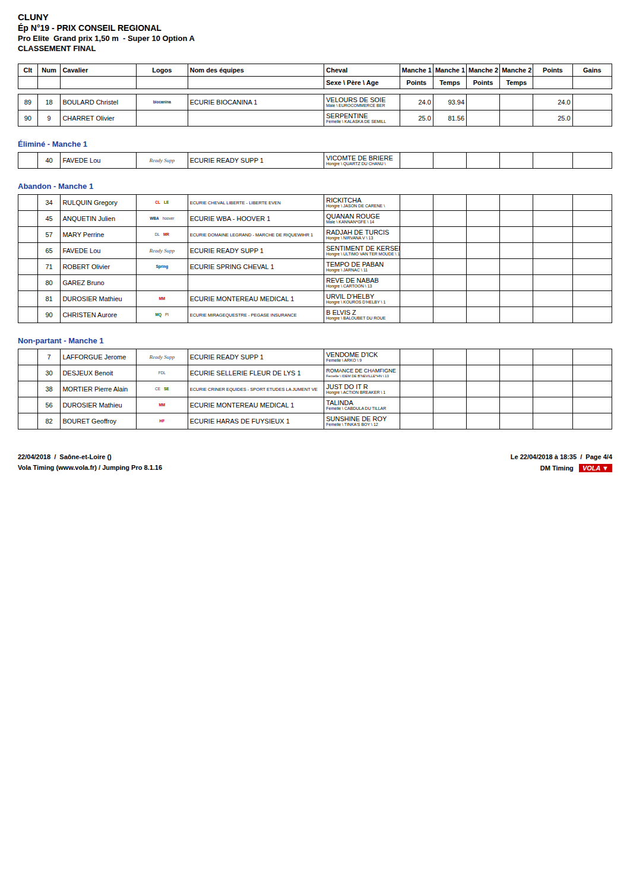CLUNY
Ép N°19 - PRIX CONSEIL REGIONAL
Pro Elite Grand prix 1,50 m - Super 10 Option A
CLASSEMENT FINAL
| Clt | Num | Cavalier | Logos | Nom des équipes | Cheval | Manche 1 | Manche 1 | Manche 2 | Manche 2 | Points | Gains |
| --- | --- | --- | --- | --- | --- | --- | --- | --- | --- | --- | --- |
| | | | | | Sexe \ Père \ Age | Points | Temps | Points | Temps | | |
| 89 | 18 | BOULARD Christel | biocanina | ECURIE BIOCANINA 1 | VELOURS DE SOIE Male \ EUROCOMMERCE BER | 24.0 | 93.94 | | | 24.0 | |
| 90 | 9 | CHARRET Olivier | | | SERPENTINE Femelle \ KALASKA DE SEMILL | 25.0 | 81.56 | | | 25.0 | |
Éliminé - Manche 1
| | 40 | FAVEDE Lou | Ready Supp | ECURIE READY SUPP 1 | VICOMTE DE BRIERE Hongre \ QUARTZ DU CHANU \ | | | | | | |
Abandon - Manche 1
| | 34 | RULQUIN Gregory | CL LE | ECURIE CHEVAL LIBERTE - LIBERTE EVEN | RICKITCHA Hongre \ JASON DE CARENE \ | | | | | | |
| | 45 | ANQUETIN Julien | WBA hoover | ECURIE WBA - HOOVER 1 | QUANAN ROUGE Male \ KANNAN*GFE \ 14 | | | | | | |
| | 57 | MARY Perrine | DL MR | ECURIE DOMAINE LEGRAND - MARCHE DE RIQUEWIHR 1 | RADJAH DE TURCIS Hongre \ NIRVANA V \ 13 | | | | | | |
| | 65 | FAVEDE Lou | Ready Supp | ECURIE READY SUPP 1 | SENTIMENT DE KERSER Hongre \ ULTIMO VAN TER MOUDE \ 12 | | | | | | |
| | 71 | ROBERT Olivier | Spring | ECURIE SPRING CHEVAL 1 | TEMPO DE PABAN Hongre \ JARNAC \ 11 | | | | | | |
| | 80 | GAREZ Bruno | | | REVE DE NABAB Hongre \ CARTOON \ 13 | | | | | | |
| | 81 | DUROSIER Mathieu | MM | ECURIE MONTEREAU MEDICAL 1 | URVIL D'HELBY Hongre \ KOUROS D'HELBY \ 1 | | | | | | |
| | 90 | CHRISTEN Aurore | MQ PI | ECURIE MIRAGEQUESTRE - PEGASE INSURANCE | B ELVIS Z Hongre \ BALOUBET DU ROUE | | | | | | |
Non-partant - Manche 1
| | 7 | LAFFORGUE Jerome | Ready Supp | ECURIE READY SUPP 1 | VENDOME D'ICK Femelle \ ARKO \ 9 | | | | | | |
| | 30 | DESJEUX Benoit | FDL | ECURIE SELLERIE FLEUR DE LYS 1 | ROMANCE DE CHAMFIGNE Femelle \ IDEM DE B'NEVILLE*HN \ 13 | | | | | | |
| | 38 | MORTIER Pierre Alain | CE SE | ECURIE CRINER EQUIDES - SPORT ETUDES LA JUMENT VE | JUST DO IT R Hongre \ ACTION BREAKER \ 1 | | | | | | |
| | 56 | DUROSIER Mathieu | MM | ECURIE MONTEREAU MEDICAL 1 | TALINDA Femelle \ CABDULA DU TILLAR | | | | | | |
| | 82 | BOURET Geoffroy | HF | ECURIE HARAS DE FUYSIEUX 1 | SUNSHINE DE ROY Femelle \ TINKA'S BOY \ 12 | | | | | | |
22/04/2018 / Saône-et-Loire ()
Le 22/04/2018 à 18:35 / Page 4/4
Vola Timing (www.vola.fr) / Jumping Pro 8.1.16
DM Timing VOLA ▼